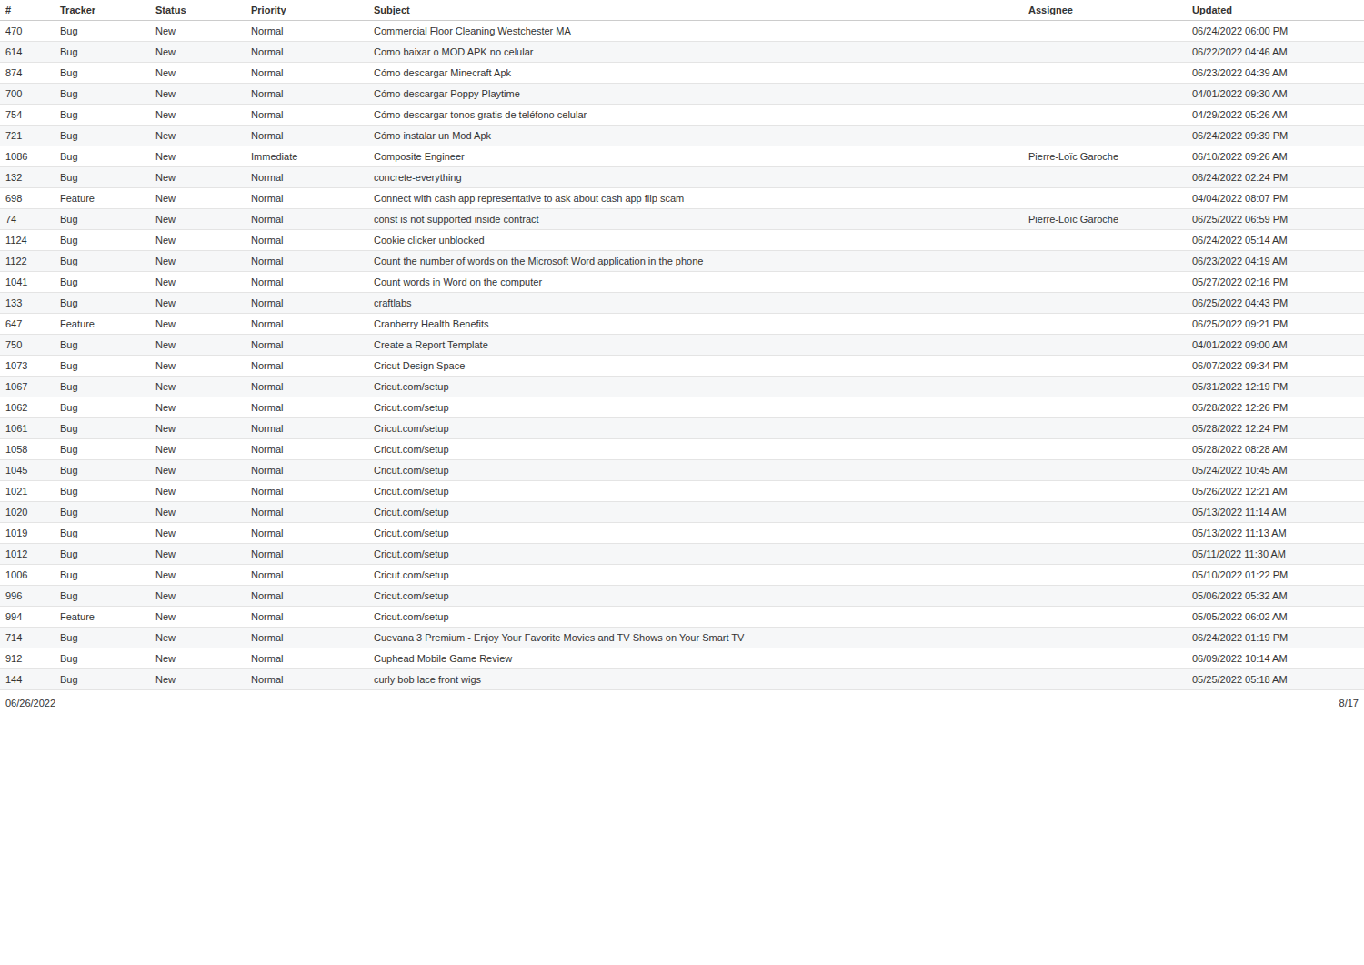| # | Tracker | Status | Priority | Subject | Assignee | Updated |
| --- | --- | --- | --- | --- | --- | --- |
| 470 | Bug | New | Normal | Commercial Floor Cleaning Westchester MA | | 06/24/2022 06:00 PM |
| 614 | Bug | New | Normal | Como baixar o MOD APK no celular | | 06/22/2022 04:46 AM |
| 874 | Bug | New | Normal | Cómo descargar Minecraft Apk | | 06/23/2022 04:39 AM |
| 700 | Bug | New | Normal | Cómo descargar Poppy Playtime | | 04/01/2022 09:30 AM |
| 754 | Bug | New | Normal | Cómo descargar tonos gratis de teléfono celular | | 04/29/2022 05:26 AM |
| 721 | Bug | New | Normal | Cómo instalar un Mod Apk | | 06/24/2022 09:39 PM |
| 1086 | Bug | New | Immediate | Composite Engineer | Pierre-Loïc Garoche | 06/10/2022 09:26 AM |
| 132 | Bug | New | Normal | concrete-everything | | 06/24/2022 02:24 PM |
| 698 | Feature | New | Normal | Connect with cash app representative to ask about cash app flip scam | | 04/04/2022 08:07 PM |
| 74 | Bug | New | Normal | const is not supported inside contract | Pierre-Loïc Garoche | 06/25/2022 06:59 PM |
| 1124 | Bug | New | Normal | Cookie clicker unblocked | | 06/24/2022 05:14 AM |
| 1122 | Bug | New | Normal | Count the number of words on the Microsoft Word application in the phone | | 06/23/2022 04:19 AM |
| 1041 | Bug | New | Normal | Count words in Word on the computer | | 05/27/2022 02:16 PM |
| 133 | Bug | New | Normal | craftlabs | | 06/25/2022 04:43 PM |
| 647 | Feature | New | Normal | Cranberry Health Benefits | | 06/25/2022 09:21 PM |
| 750 | Bug | New | Normal | Create a Report Template | | 04/01/2022 09:00 AM |
| 1073 | Bug | New | Normal | Cricut Design Space | | 06/07/2022 09:34 PM |
| 1067 | Bug | New | Normal | Cricut.com/setup | | 05/31/2022 12:19 PM |
| 1062 | Bug | New | Normal | Cricut.com/setup | | 05/28/2022 12:26 PM |
| 1061 | Bug | New | Normal | Cricut.com/setup | | 05/28/2022 12:24 PM |
| 1058 | Bug | New | Normal | Cricut.com/setup | | 05/28/2022 08:28 AM |
| 1045 | Bug | New | Normal | Cricut.com/setup | | 05/24/2022 10:45 AM |
| 1021 | Bug | New | Normal | Cricut.com/setup | | 05/26/2022 12:21 AM |
| 1020 | Bug | New | Normal | Cricut.com/setup | | 05/13/2022 11:14 AM |
| 1019 | Bug | New | Normal | Cricut.com/setup | | 05/13/2022 11:13 AM |
| 1012 | Bug | New | Normal | Cricut.com/setup | | 05/11/2022 11:30 AM |
| 1006 | Bug | New | Normal | Cricut.com/setup | | 05/10/2022 01:22 PM |
| 996 | Bug | New | Normal | Cricut.com/setup | | 05/06/2022 05:32 AM |
| 994 | Feature | New | Normal | Cricut.com/setup | | 05/05/2022 06:02 AM |
| 714 | Bug | New | Normal | Cuevana 3 Premium - Enjoy Your Favorite Movies and TV Shows on Your Smart TV | | 06/24/2022 01:19 PM |
| 912 | Bug | New | Normal | Cuphead Mobile Game Review | | 06/09/2022 10:14 AM |
| 144 | Bug | New | Normal | curly bob lace front wigs | | 05/25/2022 05:18 AM |
06/26/2022 8/17